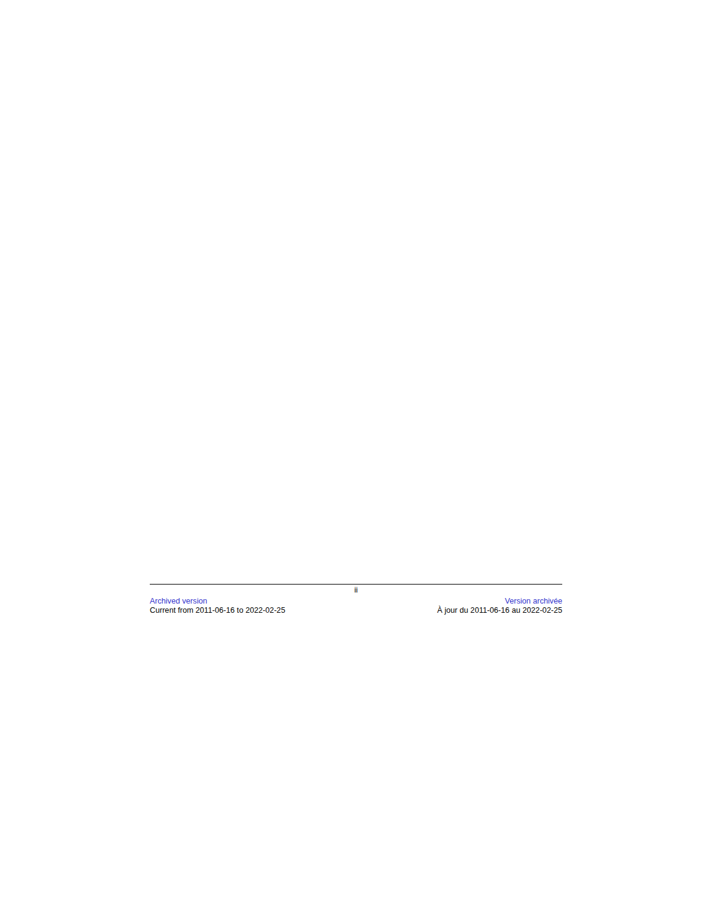ii
Archived version
Current from 2011-06-16 to 2022-02-25
Version archivée
À jour du 2011-06-16 au 2022-02-25